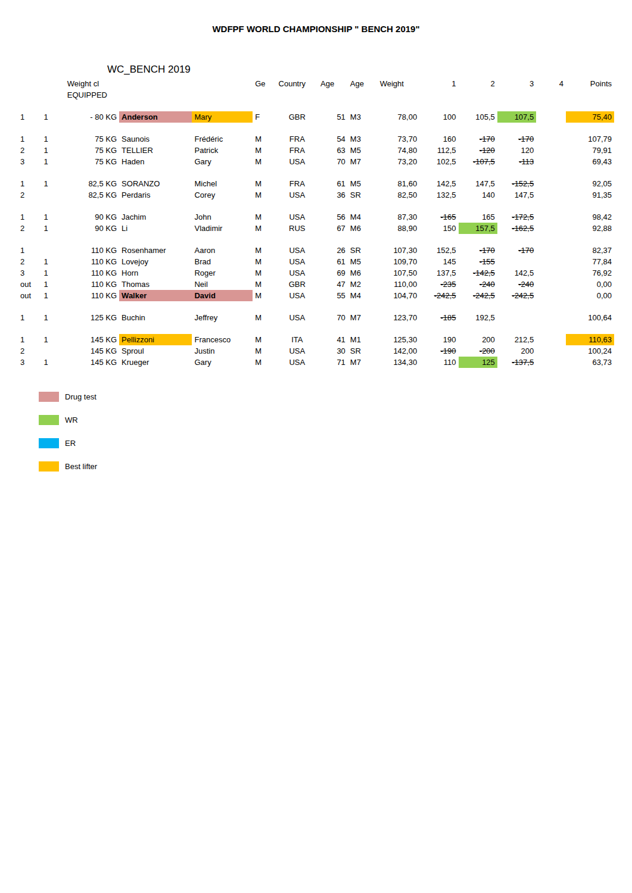WDFPF WORLD CHAMPIONSHIP " BENCH 2019"
WC_BENCH 2019
| | | Weight cl | | | Ge | Country | Age | Age | Weight | 1 | 2 | 3 | 4 | Points |
| --- | --- | --- | --- | --- | --- | --- | --- | --- | --- | --- | --- | --- | --- | --- |
| | EQUIPPED |
| 1 | 1 | - 80 KG | Anderson | Mary | F | GBR | 51 | M3 | 78,00 | 100 | 105,5 | 107,5 | | 75,40 |
| 1 | 1 | 75 KG | Saunois | Frédéric | M | FRA | 54 | M3 | 73,70 | 160 | -170 | -170 | | 107,79 |
| 2 | 1 | 75 KG | TELLIER | Patrick | M | FRA | 63 | M5 | 74,80 | 112,5 | -120 | 120 | | 79,91 |
| 3 | 1 | 75 KG | Haden | Gary | M | USA | 70 | M7 | 73,20 | 102,5 | -107,5 | -113 | | 69,43 |
| 1 | 1 | 82,5 KG | SORANZO | Michel | M | FRA | 61 | M5 | 81,60 | 142,5 | 147,5 | -152,5 | | 92,05 |
| 2 | | 82,5 KG | Perdaris | Corey | M | USA | 36 | SR | 82,50 | 132,5 | 140 | 147,5 | | 91,35 |
| 1 | 1 | 90 KG | Jachim | John | M | USA | 56 | M4 | 87,30 | -165 | 165 | -172,5 | | 98,42 |
| 2 | 1 | 90 KG | Li | Vladimir | M | RUS | 67 | M6 | 88,90 | 150 | 157,5 | -162,5 | | 92,88 |
| 1 | | 110 KG | Rosenhamer | Aaron | M | USA | 26 | SR | 107,30 | 152,5 | -170 | -170 | | 82,37 |
| 2 | 1 | 110 KG | Lovejoy | Brad | M | USA | 61 | M5 | 109,70 | 145 | -155 | | | 77,84 |
| 3 | 1 | 110 KG | Horn | Roger | M | USA | 69 | M6 | 107,50 | 137,5 | -142,5 | 142,5 | | 76,92 |
| out | 1 | 110 KG | Thomas | Neil | M | GBR | 47 | M2 | 110,00 | -235 | -240 | -240 | | 0,00 |
| out | 1 | 110 KG | Walker | David | M | USA | 55 | M4 | 104,70 | -242,5 | -242,5 | -242,5 | | 0,00 |
| 1 | 1 | 125 KG | Buchin | Jeffrey | M | USA | 70 | M7 | 123,70 | -185 | 192,5 | | | 100,64 |
| 1 | 1 | 145 KG | Pellizzoni | Francesco | M | ITA | 41 | M1 | 125,30 | 190 | 200 | 212,5 | | 110,63 |
| 2 | | 145 KG | Sproul | Justin | M | USA | 30 | SR | 142,00 | -190 | -200 | 200 | | 100,24 |
| 3 | 1 | 145 KG | Krueger | Gary | M | USA | 71 | M7 | 134,30 | 110 | 125 | -137,5 | | 63,73 |
Drug test
WR
ER
Best lifter